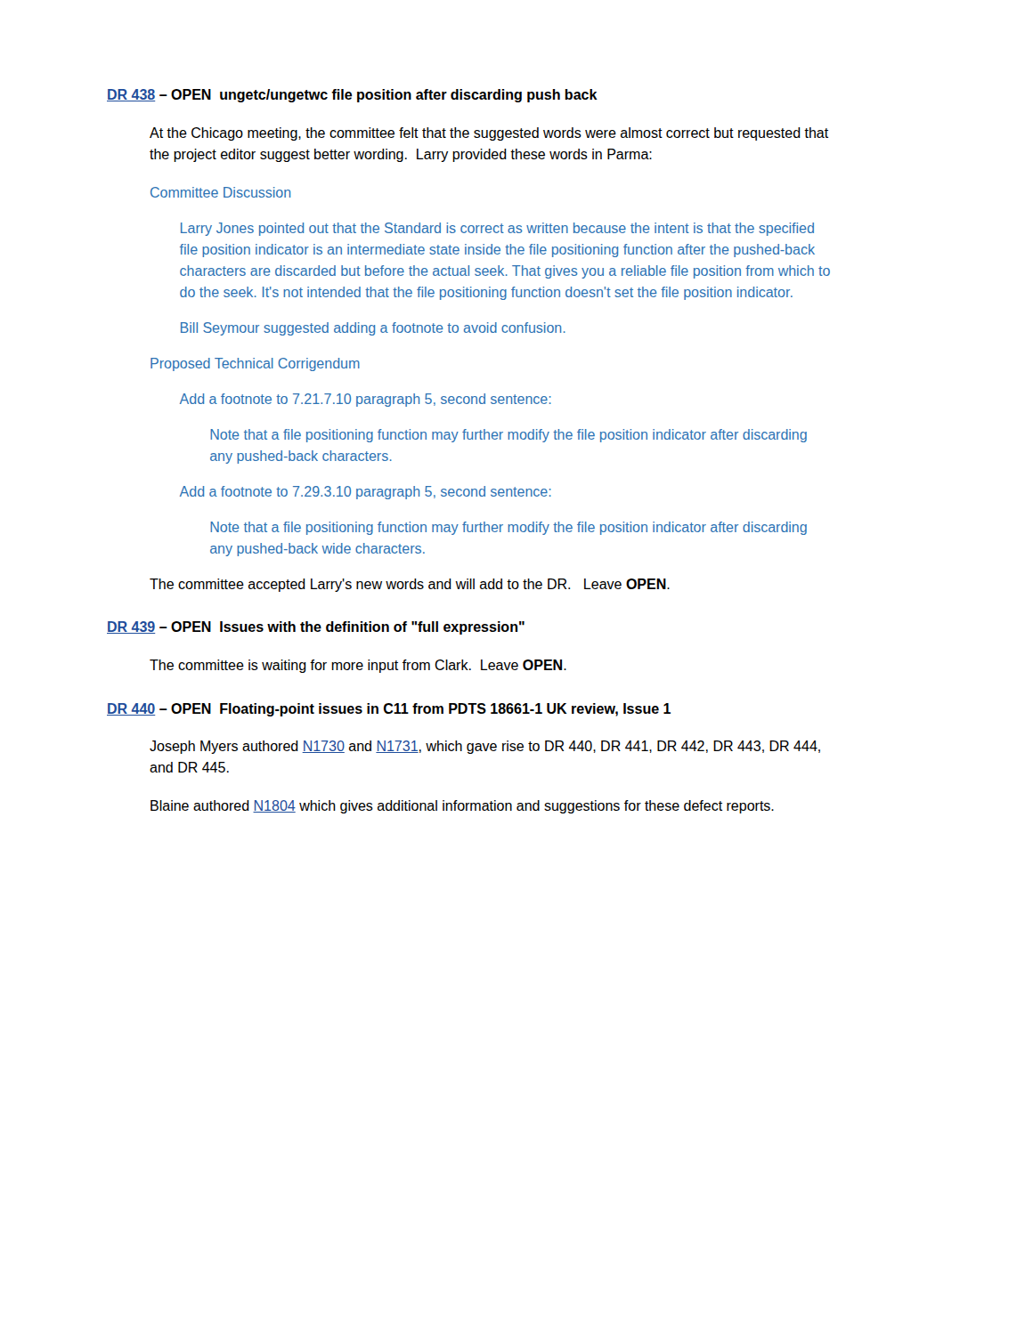DR 438 – OPEN ungetc/ungetwc file position after discarding push back
At the Chicago meeting, the committee felt that the suggested words were almost correct but requested that the project editor suggest better wording. Larry provided these words in Parma:
Committee Discussion
Larry Jones pointed out that the Standard is correct as written because the intent is that the specified file position indicator is an intermediate state inside the file positioning function after the pushed-back characters are discarded but before the actual seek. That gives you a reliable file position from which to do the seek. It's not intended that the file positioning function doesn't set the file position indicator.
Bill Seymour suggested adding a footnote to avoid confusion.
Proposed Technical Corrigendum
Add a footnote to 7.21.7.10 paragraph 5, second sentence:
Note that a file positioning function may further modify the file position indicator after discarding any pushed-back characters.
Add a footnote to 7.29.3.10 paragraph 5, second sentence:
Note that a file positioning function may further modify the file position indicator after discarding any pushed-back wide characters.
The committee accepted Larry's new words and will add to the DR. Leave OPEN.
DR 439 – OPEN Issues with the definition of "full expression"
The committee is waiting for more input from Clark. Leave OPEN.
DR 440 – OPEN Floating-point issues in C11 from PDTS 18661-1 UK review, Issue 1
Joseph Myers authored N1730 and N1731, which gave rise to DR 440, DR 441, DR 442, DR 443, DR 444, and DR 445.
Blaine authored N1804 which gives additional information and suggestions for these defect reports.